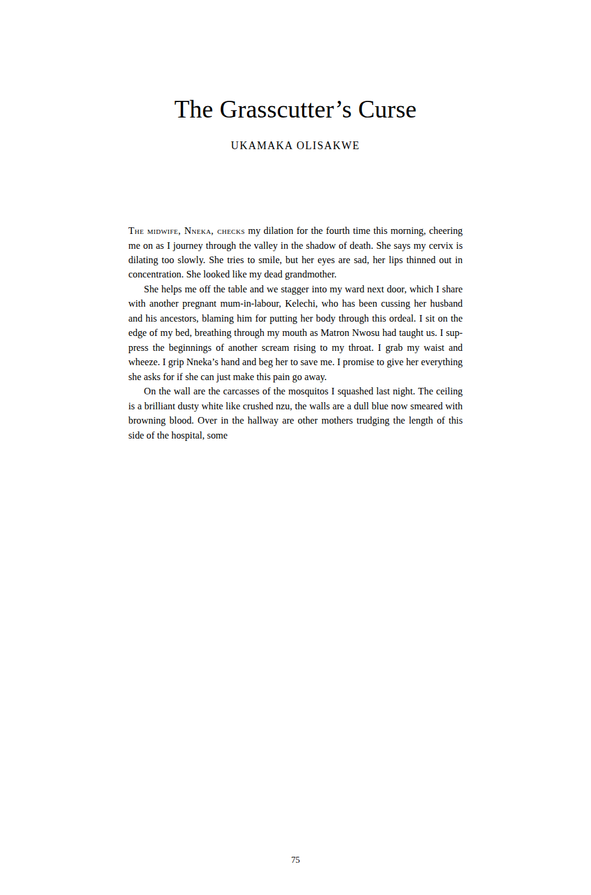The Grasscutter’s Curse
Ukamaka Olisakwe
The midwife, Nneka, checks my dilation for the fourth time this morning, cheering me on as I journey through the valley in the shadow of death. She says my cervix is dilating too slowly. She tries to smile, but her eyes are sad, her lips thinned out in concentration. She looked like my dead grandmother.
She helps me off the table and we stagger into my ward next door, which I share with another pregnant mum-in-labour, Kelechi, who has been cussing her husband and his ancestors, blaming him for putting her body through this ordeal. I sit on the edge of my bed, breathing through my mouth as Matron Nwosu had taught us. I suppress the beginnings of another scream rising to my throat. I grab my waist and wheeze. I grip Nneka’s hand and beg her to save me. I promise to give her everything she asks for if she can just make this pain go away.
On the wall are the carcasses of the mosquitos I squashed last night. The ceiling is a brilliant dusty white like crushed nzu, the walls are a dull blue now smeared with browning blood. Over in the hallway are other mothers trudging the length of this side of the hospital, some
75